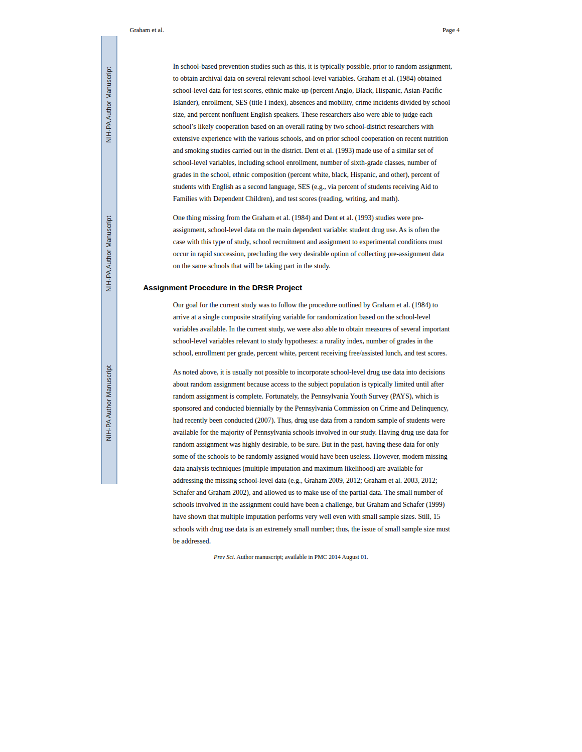NIH-PA Author Manuscript NIH-PA Author Manuscript NIH-PA Author Manuscript
Graham et al. Page 4
In school-based prevention studies such as this, it is typically possible, prior to random assignment, to obtain archival data on several relevant school-level variables. Graham et al. (1984) obtained school-level data for test scores, ethnic make-up (percent Anglo, Black, Hispanic, Asian-Pacific Islander), enrollment, SES (title I index), absences and mobility, crime incidents divided by school size, and percent nonfluent English speakers. These researchers also were able to judge each school’s likely cooperation based on an overall rating by two school-district researchers with extensive experience with the various schools, and on prior school cooperation on recent nutrition and smoking studies carried out in the district. Dent et al. (1993) made use of a similar set of school-level variables, including school enrollment, number of sixth-grade classes, number of grades in the school, ethnic composition (percent white, black, Hispanic, and other), percent of students with English as a second language, SES (e.g., via percent of students receiving Aid to Families with Dependent Children), and test scores (reading, writing, and math).
One thing missing from the Graham et al. (1984) and Dent et al. (1993) studies were pre-assignment, school-level data on the main dependent variable: student drug use. As is often the case with this type of study, school recruitment and assignment to experimental conditions must occur in rapid succession, precluding the very desirable option of collecting pre-assignment data on the same schools that will be taking part in the study.
Assignment Procedure in the DRSR Project
Our goal for the current study was to follow the procedure outlined by Graham et al. (1984) to arrive at a single composite stratifying variable for randomization based on the school-level variables available. In the current study, we were also able to obtain measures of several important school-level variables relevant to study hypotheses: a rurality index, number of grades in the school, enrollment per grade, percent white, percent receiving free/assisted lunch, and test scores.
As noted above, it is usually not possible to incorporate school-level drug use data into decisions about random assignment because access to the subject population is typically limited until after random assignment is complete. Fortunately, the Pennsylvania Youth Survey (PAYS), which is sponsored and conducted biennially by the Pennsylvania Commission on Crime and Delinquency, had recently been conducted (2007). Thus, drug use data from a random sample of students were available for the majority of Pennsylvania schools involved in our study. Having drug use data for random assignment was highly desirable, to be sure. But in the past, having these data for only some of the schools to be randomly assigned would have been useless. However, modern missing data analysis techniques (multiple imputation and maximum likelihood) are available for addressing the missing school-level data (e.g., Graham 2009, 2012; Graham et al. 2003, 2012; Schafer and Graham 2002), and allowed us to make use of the partial data. The small number of schools involved in the assignment could have been a challenge, but Graham and Schafer (1999) have shown that multiple imputation performs very well even with small sample sizes. Still, 15 schools with drug use data is an extremely small number; thus, the issue of small sample size must be addressed.
Prev Sci. Author manuscript; available in PMC 2014 August 01.